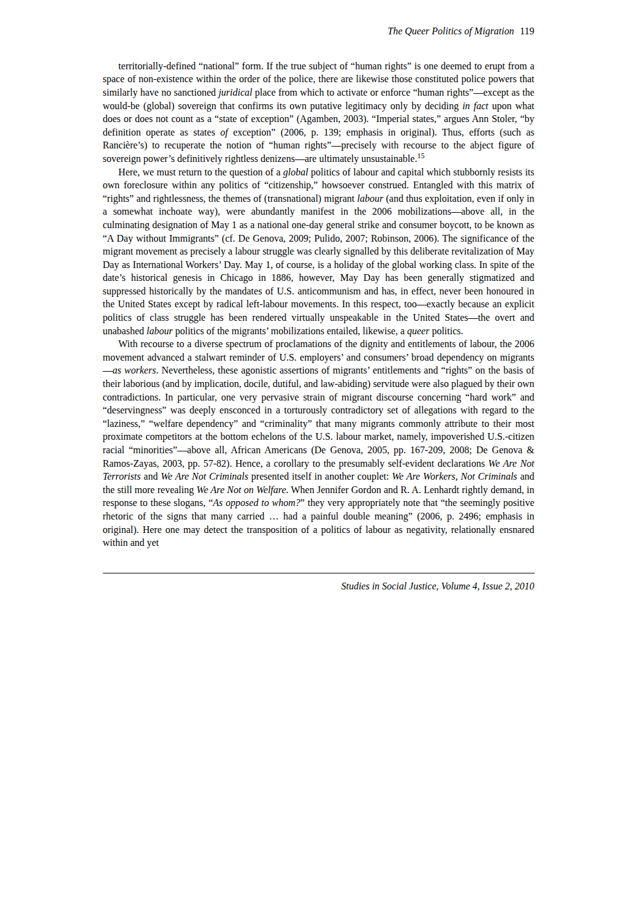The Queer Politics of Migration 119
territorially-defined “national” form. If the true subject of “human rights” is one deemed to erupt from a space of non-existence within the order of the police, there are likewise those constituted police powers that similarly have no sanctioned juridical place from which to activate or enforce “human rights”—except as the would-be (global) sovereign that confirms its own putative legitimacy only by deciding in fact upon what does or does not count as a “state of exception” (Agamben, 2003). “Imperial states,” argues Ann Stoler, “by definition operate as states of exception” (2006, p. 139; emphasis in original). Thus, efforts (such as Rancière’s) to recuperate the notion of “human rights”—precisely with recourse to the abject figure of sovereign power’s definitively rightless denizens—are ultimately unsustainable.15
Here, we must return to the question of a global politics of labour and capital which stubbornly resists its own foreclosure within any politics of “citizenship,” howsoever construed. Entangled with this matrix of “rights” and rightlessness, the themes of (transnational) migrant labour (and thus exploitation, even if only in a somewhat inchoate way), were abundantly manifest in the 2006 mobilizations—above all, in the culminating designation of May 1 as a national one-day general strike and consumer boycott, to be known as “A Day without Immigrants” (cf. De Genova, 2009; Pulido, 2007; Robinson, 2006). The significance of the migrant movement as precisely a labour struggle was clearly signalled by this deliberate revitalization of May Day as International Workers’ Day. May 1, of course, is a holiday of the global working class. In spite of the date’s historical genesis in Chicago in 1886, however, May Day has been generally stigmatized and suppressed historically by the mandates of U.S. anticommunism and has, in effect, never been honoured in the United States except by radical left-labour movements. In this respect, too—exactly because an explicit politics of class struggle has been rendered virtually unspeakable in the United States—the overt and unabashed labour politics of the migrants’ mobilizations entailed, likewise, a queer politics.
With recourse to a diverse spectrum of proclamations of the dignity and entitlements of labour, the 2006 movement advanced a stalwart reminder of U.S. employers’ and consumers’ broad dependency on migrants—as workers. Nevertheless, these agonistic assertions of migrants’ entitlements and “rights” on the basis of their laborious (and by implication, docile, dutiful, and law-abiding) servitude were also plagued by their own contradictions. In particular, one very pervasive strain of migrant discourse concerning “hard work” and “deservingness” was deeply ensconced in a torturously contradictory set of allegations with regard to the “laziness,” “welfare dependency” and “criminality” that many migrants commonly attribute to their most proximate competitors at the bottom echelons of the U.S. labour market, namely, impoverished U.S.-citizen racial “minorities”—above all, African Americans (De Genova, 2005, pp. 167-209, 2008; De Genova & Ramos-Zayas, 2003, pp. 57-82). Hence, a corollary to the presumably self-evident declarations We Are Not Terrorists and We Are Not Criminals presented itself in another couplet: We Are Workers, Not Criminals and the still more revealing We Are Not on Welfare. When Jennifer Gordon and R. A. Lenhardt rightly demand, in response to these slogans, “As opposed to whom?” they very appropriately note that “the seemingly positive rhetoric of the signs that many carried … had a painful double meaning” (2006, p. 2496; emphasis in original). Here one may detect the transposition of a politics of labour as negativity, relationally ensnared within and yet
Studies in Social Justice, Volume 4, Issue 2, 2010